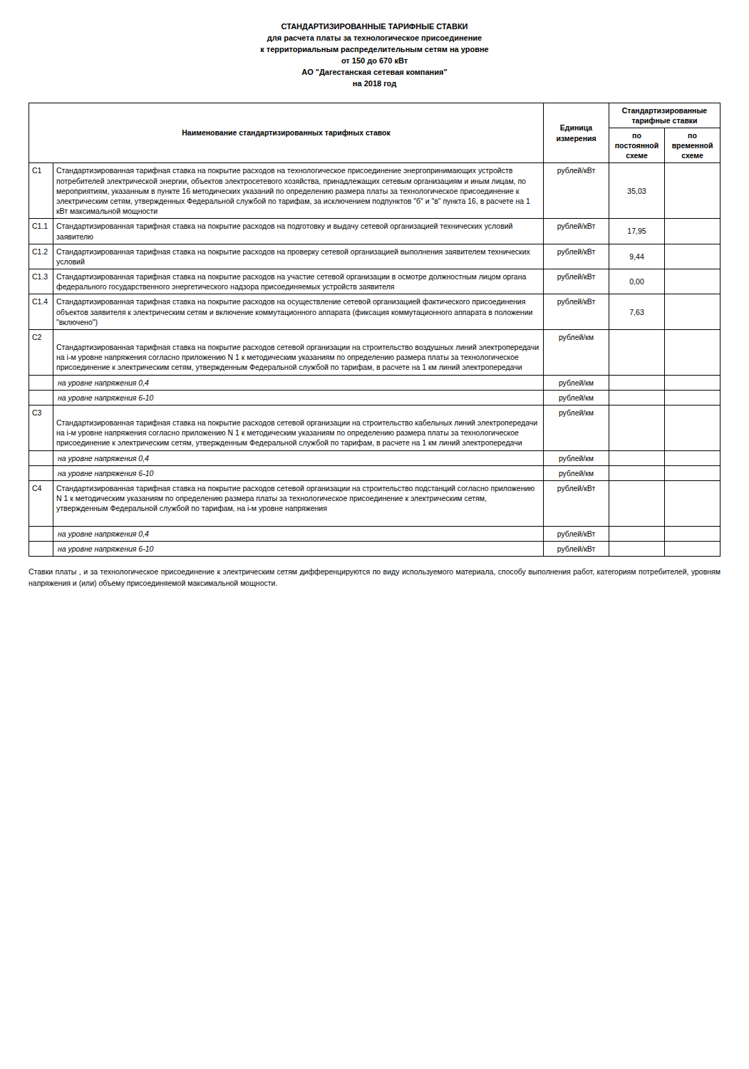СТАНДАРТИЗИРОВАННЫЕ ТАРИФНЫЕ СТАВКИ
для расчета платы за технологическое присоединение
к территориальным распределительным сетям на уровне
от 150 до 670 кВт
АО "Дагестанская сетевая компания"
на 2018 год
| Наименование стандартизированных тарифных ставок | Единица измерения | Стандартизированные тарифные ставки |
| --- | --- | --- |
| по постоянной схеме | по временной схеме |
| С1 | Стандартизированная тарифная ставка на покрытие расходов на технологическое присоединение энергопринимающих устройств потребителей электрической энергии, объектов электросетевого хозяйства, принадлежащих сетевым организациям и иным лицам, по мероприятиям, указанным в пункте 16 методических указаний по определению размера платы за технологическое присоединение к электрическим сетям, утвержденных Федеральной службой по тарифам, за исключением подпунктов "б" и "в" пункта 16, в расчете на 1 кВт максимальной мощности | рублей/кВт | 35,03 | |
| С1.1 | Стандартизированная тарифная ставка на покрытие расходов на подготовку и выдачу сетевой организацией технических условий заявителю | рублей/кВт | 17,95 | |
| С1.2 | Стандартизированная тарифная ставка на покрытие расходов на проверку сетевой организацией выполнения заявителем технических условий | рублей/кВт | 9,44 | |
| С1.3 | Стандартизированная тарифная ставка на покрытие расходов на участие сетевой организации в осмотре должностным лицом органа федерального государственного энергетического надзора присоединяемых устройств заявителя | рублей/кВт | 0,00 | |
| С1.4 | Стандартизированная тарифная ставка на покрытие расходов на осуществление сетевой организацией фактического присоединения объектов заявителя к электрическим сетям и включение коммутационного аппарата (фиксация коммутационного аппарата в положении "включено") | рублей/кВт | 7,63 | |
| С2 | Стандартизированная тарифная ставка на покрытие расходов сетевой организации на строительство воздушных линий электропередачи на i-м уровне напряжения согласно приложению N 1 к методическим указаниям по определению размера платы за технологическое присоединение к электрическим сетям, утвержденным Федеральной службой по тарифам, в расчете на 1 км линий электропередачи | рублей/км | | |
| | на уровне напряжения 0,4 | рублей/км | | |
| | на уровне напряжения 6-10 | рублей/км | | |
| С3 | Стандартизированная тарифная ставка на покрытие расходов сетевой организации на строительство кабельных линий электропередачи на i-м уровне напряжения согласно приложению N 1 к методическим указаниям по определению размера платы за технологическое присоединение к электрическим сетям, утвержденным Федеральной службой по тарифам, в расчете на 1 км линий электропередачи | рублей/км | | |
| | на уровне напряжения 0,4 | рублей/км | | |
| | на уровне напряжения 6-10 | рублей/км | | |
| С4 | Стандартизированная тарифная ставка на покрытие расходов сетевой организации на строительство подстанций согласно приложению N 1 к методическим указаниям по определению размера платы за технологическое присоединение к электрическим сетям, утвержденным Федеральной службой по тарифам, на i-м уровне напряжения | рублей/кВт | | |
| | на уровне напряжения 0,4 | рублей/кВт | | |
| | на уровне напряжения 6-10 | рублей/кВт | | |
Ставки платы , и за технологическое присоединение к электрическим сетям дифференцируются по виду используемого материала, способу выполнения работ, категориям потребителей, уровням напряжения и (или) объему присоединяемой максимальной мощности.